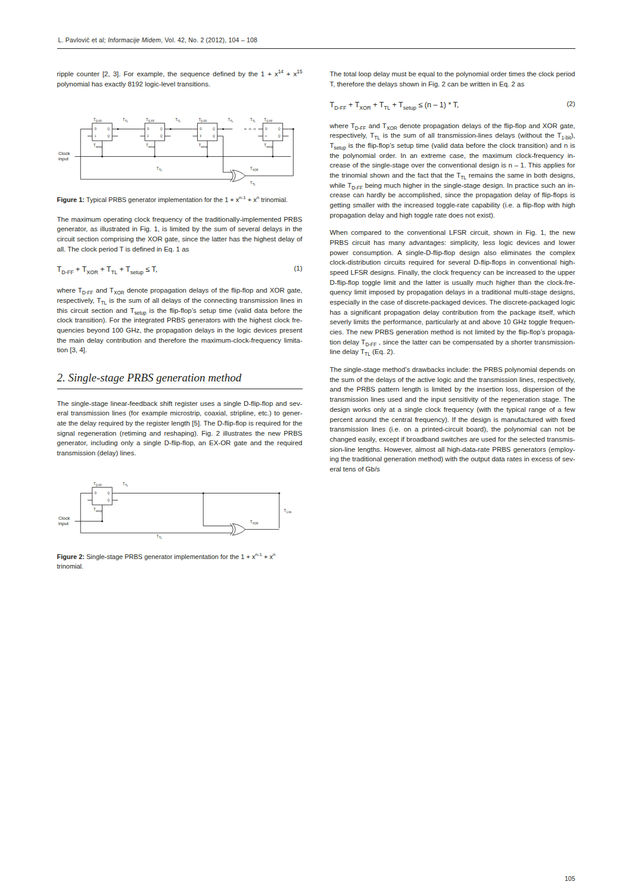L. Pavlovič et al; Informacije Midem, Vol. 42, No. 2 (2012), 104 – 108
ripple counter [2, 3]. For example, the sequence defined by the 1 + x14 + x15 polynomial has exactly 8192 logic-level transitions.
TD-FF TTL TD-FF TTL TD-FF TTL TD-FF TTL Tsetup Tsetup Tsetup Tsetup TXOR TTL TTL D Q 1 Q D Q 2 Q D Q 3 Q D Q n Q Clock input
Figure 1: Typical PRBS generator implementation for the 1 + xn-1 + xn trinomial.
The maximum operating clock frequency of the traditionally-implemented PRBS generator, as illustrated in Fig. 1, is limited by the sum of several delays in the circuit section comprising the XOR gate, since the latter has the highest delay of all. The clock period T is defined in Eq. 1 as
TD-FF + TXOR + TTL + Tsetup ≤ T, (1)
where TD-FF and TXOR denote propagation delays of the flip-flop and XOR gate, respectively, TTL is the sum of all delays of the connecting transmission lines in this circuit section and Tsetup is the flip-flop’s setup time (valid data before the clock transition). For the integrated PRBS generators with the highest clock frequencies beyond 100 GHz, the propagation delays in the logic devices present the main delay contribution and therefore the maximum-clock-frequency limitation [3, 4].
2. Single-stage PRBS generation method
The single-stage linear-feedback shift register uses a single D-flip-flop and several transmission lines (for example microstrip, coaxial, stripline, etc.) to generate the delay required by the register length [5]. The D-flip-flop is required for the signal regeneration (retiming and reshaping). Fig. 2 illustrates the new PRBS generator, including only a single D-flip-flop, an EX-OR gate and the required transmission (delay) lines.
TD-FF TTL Tsetup TXOR TTL T1-bit D Q Q Clock input
Figure 2: Single-stage PRBS generator implementation for the 1 + xn-1 + xn trinomial.
The total loop delay must be equal to the polynomial order times the clock period T, therefore the delays shown in Fig. 2 can be written in Eq. 2 as
TD-FF + TXOR + TTL + Tsetup ≤ (n – 1) * T, (2)
where TD-FF and TXOR denote propagation delays of the flip-flop and XOR gate, respectively, TTL is the sum of all transmission-lines delays (without the T1-bit), Tsetup is the flip-flop’s setup time (valid data before the clock transition) and n is the polynomial order. In an extreme case, the maximum clock-frequency increase of the single-stage over the conventional design is n – 1. This applies for the trinomial shown and the fact that the TTL remains the same in both designs, while TD-FF being much higher in the single-stage design. In practice such an increase can hardly be accomplished, since the propagation delay of flip-flops is getting smaller with the increased toggle-rate capability (i.e. a flip-flop with high propagation delay and high toggle rate does not exist).
When compared to the conventional LFSR circuit, shown in Fig. 1, the new PRBS circuit has many advantages: simplicity, less logic devices and lower power consumption. A single-D-flip-flop design also eliminates the complex clock-distribution circuits required for several D-flip-flops in conventional high-speed LFSR designs. Finally, the clock frequency can be increased to the upper D-flip-flop toggle limit and the latter is usually much higher than the clock-frequency limit imposed by propagation delays in a traditional multi-stage designs, especially in the case of discrete-packaged devices. The discrete-packaged logic has a significant propagation delay contribution from the package itself, which severly limits the performance, particularly at and above 10 GHz toggle frequencies. The new PRBS generation method is not limited by the flip-flop’s propagation delay TD-FF , since the latter can be compensated by a shorter transmission-line delay TTL (Eq. 2).
The single-stage method’s drawbacks include: the PRBS polynomial depends on the sum of the delays of the active logic and the transmission lines, respectively, and the PRBS pattern length is limited by the insertion loss, dispersion of the transmission lines used and the input sensitivity of the regeneration stage. The design works only at a single clock frequency (with the typical range of a few percent around the central frequency). If the design is manufactured with fixed transmission lines (i.e. on a printed-circuit board), the polynomial can not be changed easily, except if broadband switches are used for the selected transmission-line lengths. However, almost all high-data-rate PRBS generators (employing the traditional generation method) with the output data rates in excess of several tens of Gb/s
105